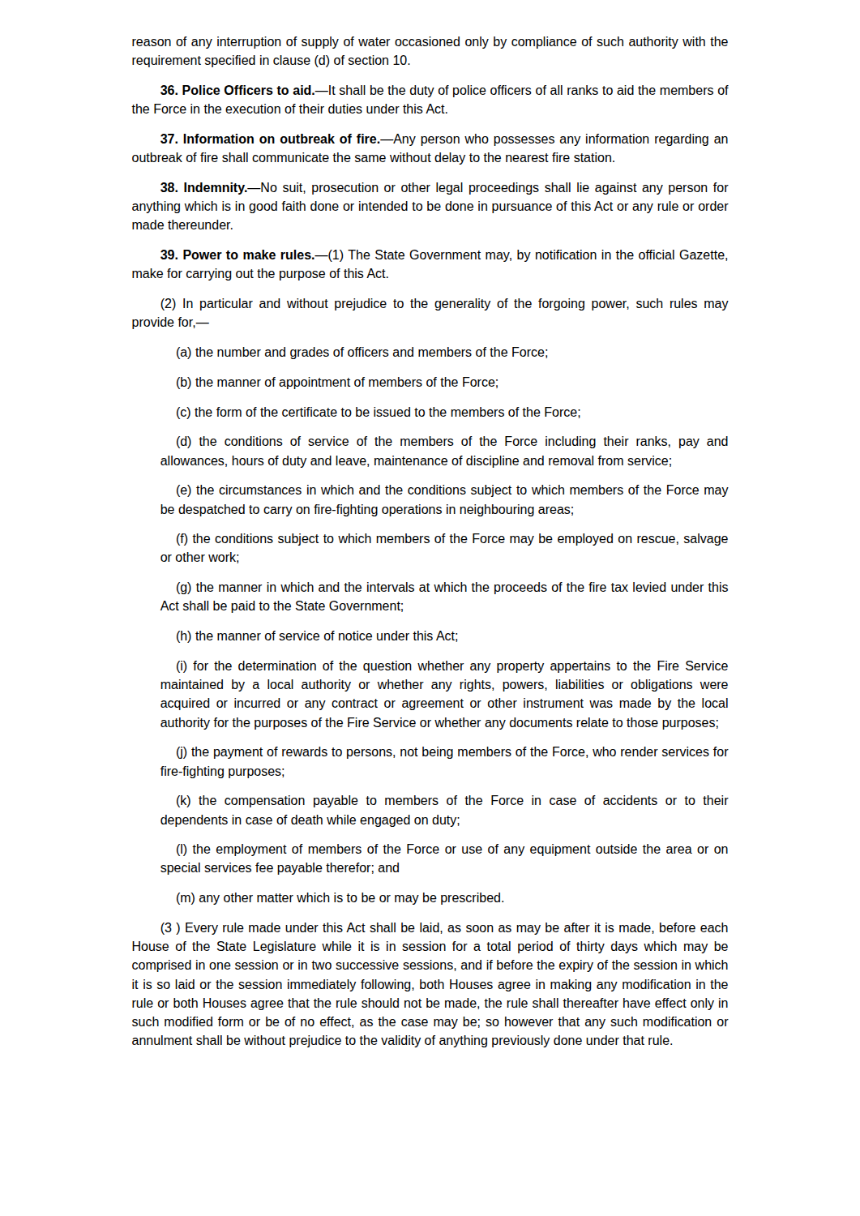reason of any interruption of supply of water occasioned only by compliance of such authority with the requirement specified in clause (d) of section 10.
36. Police Officers to aid.—It shall be the duty of police officers of all ranks to aid the members of the Force in the execution of their duties under this Act.
37. Information on outbreak of fire.—Any person who possesses any information regarding an outbreak of fire shall communicate the same without delay to the nearest fire station.
38. Indemnity.—No suit, prosecution or other legal proceedings shall lie against any person for anything which is in good faith done or intended to be done in pursuance of this Act or any rule or order made thereunder.
39. Power to make rules.—(1) The State Government may, by notification in the official Gazette, make for carrying out the purpose of this Act.
(2) In particular and without prejudice to the generality of the forgoing power, such rules may provide for,—
(a) the number and grades of officers and members of the Force;
(b) the manner of appointment of members of the Force;
(c) the form of the certificate to be issued to the members of the Force;
(d) the conditions of service of the members of the Force including their ranks, pay and allowances, hours of duty and leave, maintenance of discipline and removal from service;
(e) the circumstances in which and the conditions subject to which members of the Force may be despatched to carry on fire-fighting operations in neighbouring areas;
(f) the conditions subject to which members of the Force may be employed on rescue, salvage or other work;
(g) the manner in which and the intervals at which the proceeds of the fire tax levied under this Act shall be paid to the State Government;
(h) the manner of service of notice under this Act;
(i) for the determination of the question whether any property appertains to the Fire Service maintained by a local authority or whether any rights, powers, liabilities or obligations were acquired or incurred or any contract or agreement or other instrument was made by the local authority for the purposes of the Fire Service or whether any documents relate to those purposes;
(j) the payment of rewards to persons, not being members of the Force, who render services for fire-fighting purposes;
(k) the compensation payable to members of the Force in case of accidents or to their dependents in case of death while engaged on duty;
(l) the employment of members of the Force or use of any equipment outside the area or on special services fee payable therefor; and
(m) any other matter which is to be or may be prescribed.
(3 ) Every rule made under this Act shall be laid, as soon as may be after it is made, before each House of the State Legislature while it is in session for a total period of thirty days which may be comprised in one session or in two successive sessions, and if before the expiry of the session in which it is so laid or the session immediately following, both Houses agree in making any modification in the rule or both Houses agree that the rule should not be made, the rule shall thereafter have effect only in such modified form or be of no effect, as the case may be; so however that any such modification or annulment shall be without prejudice to the validity of anything previously done under that rule.